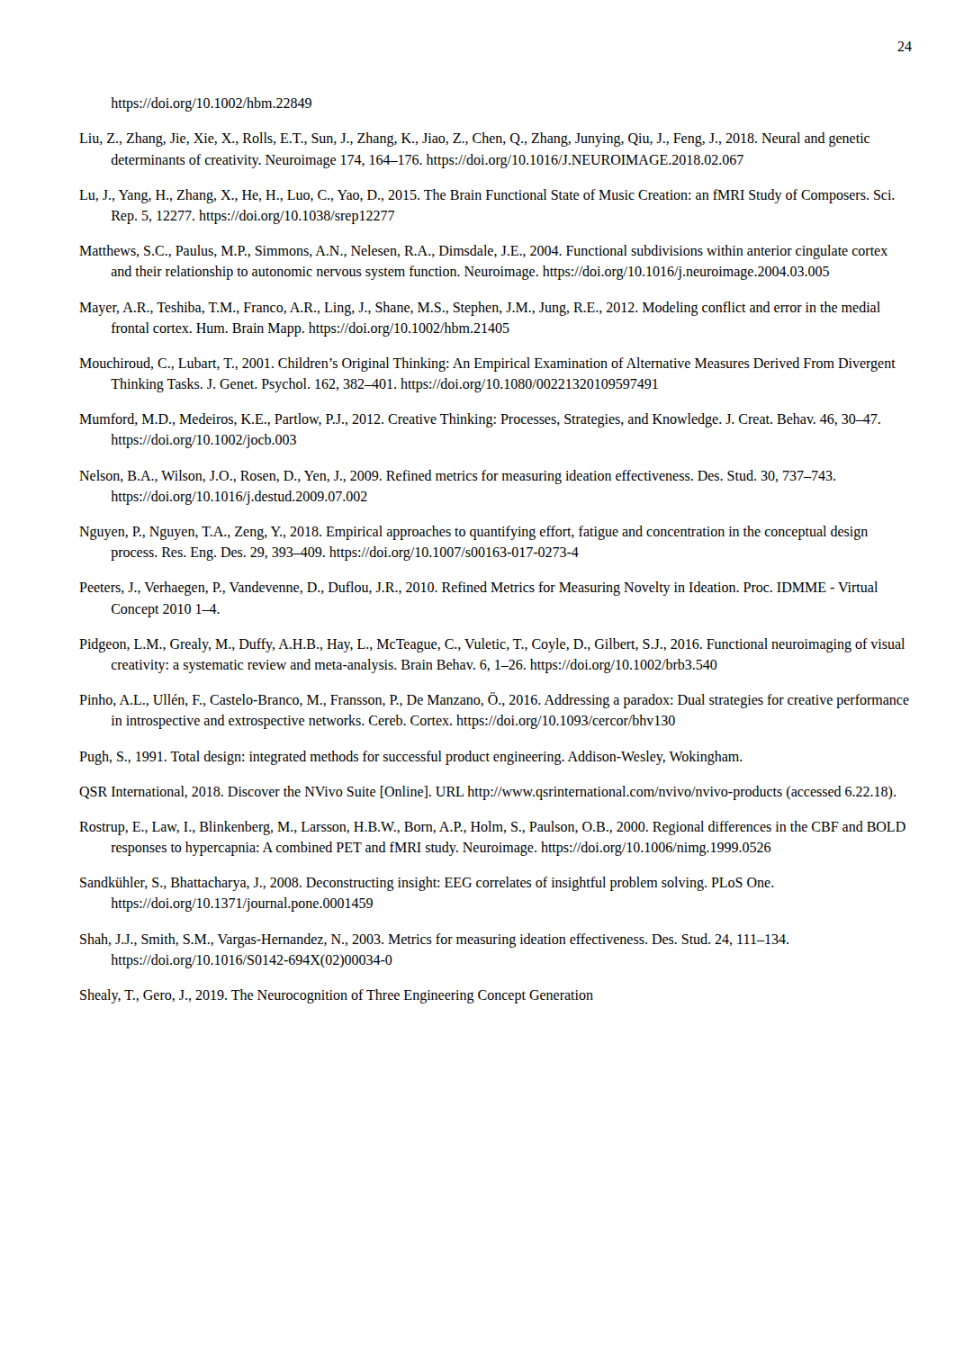24
https://doi.org/10.1002/hbm.22849
Liu, Z., Zhang, Jie, Xie, X., Rolls, E.T., Sun, J., Zhang, K., Jiao, Z., Chen, Q., Zhang, Junying, Qiu, J., Feng, J., 2018. Neural and genetic determinants of creativity. Neuroimage 174, 164–176. https://doi.org/10.1016/J.NEUROIMAGE.2018.02.067
Lu, J., Yang, H., Zhang, X., He, H., Luo, C., Yao, D., 2015. The Brain Functional State of Music Creation: an fMRI Study of Composers. Sci. Rep. 5, 12277. https://doi.org/10.1038/srep12277
Matthews, S.C., Paulus, M.P., Simmons, A.N., Nelesen, R.A., Dimsdale, J.E., 2004. Functional subdivisions within anterior cingulate cortex and their relationship to autonomic nervous system function. Neuroimage. https://doi.org/10.1016/j.neuroimage.2004.03.005
Mayer, A.R., Teshiba, T.M., Franco, A.R., Ling, J., Shane, M.S., Stephen, J.M., Jung, R.E., 2012. Modeling conflict and error in the medial frontal cortex. Hum. Brain Mapp. https://doi.org/10.1002/hbm.21405
Mouchiroud, C., Lubart, T., 2001. Children’s Original Thinking: An Empirical Examination of Alternative Measures Derived From Divergent Thinking Tasks. J. Genet. Psychol. 162, 382–401. https://doi.org/10.1080/00221320109597491
Mumford, M.D., Medeiros, K.E., Partlow, P.J., 2012. Creative Thinking: Processes, Strategies, and Knowledge. J. Creat. Behav. 46, 30–47. https://doi.org/10.1002/jocb.003
Nelson, B.A., Wilson, J.O., Rosen, D., Yen, J., 2009. Refined metrics for measuring ideation effectiveness. Des. Stud. 30, 737–743. https://doi.org/10.1016/j.destud.2009.07.002
Nguyen, P., Nguyen, T.A., Zeng, Y., 2018. Empirical approaches to quantifying effort, fatigue and concentration in the conceptual design process. Res. Eng. Des. 29, 393–409. https://doi.org/10.1007/s00163-017-0273-4
Peeters, J., Verhaegen, P., Vandevenne, D., Duflou, J.R., 2010. Refined Metrics for Measuring Novelty in Ideation. Proc. IDMME - Virtual Concept 2010 1–4.
Pidgeon, L.M., Grealy, M., Duffy, A.H.B., Hay, L., McTeague, C., Vuletic, T., Coyle, D., Gilbert, S.J., 2016. Functional neuroimaging of visual creativity: a systematic review and meta-analysis. Brain Behav. 6, 1–26. https://doi.org/10.1002/brb3.540
Pinho, A.L., Ullén, F., Castelo-Branco, M., Fransson, P., De Manzano, Ö., 2016. Addressing a paradox: Dual strategies for creative performance in introspective and extrospective networks. Cereb. Cortex. https://doi.org/10.1093/cercor/bhv130
Pugh, S., 1991. Total design: integrated methods for successful product engineering. Addison-Wesley, Wokingham.
QSR International, 2018. Discover the NVivo Suite [Online]. URL http://www.qsrinternational.com/nvivo/nvivo-products (accessed 6.22.18).
Rostrup, E., Law, I., Blinkenberg, M., Larsson, H.B.W., Born, A.P., Holm, S., Paulson, O.B., 2000. Regional differences in the CBF and BOLD responses to hypercapnia: A combined PET and fMRI study. Neuroimage. https://doi.org/10.1006/nimg.1999.0526
Sandkühler, S., Bhattacharya, J., 2008. Deconstructing insight: EEG correlates of insightful problem solving. PLoS One. https://doi.org/10.1371/journal.pone.0001459
Shah, J.J., Smith, S.M., Vargas-Hernandez, N., 2003. Metrics for measuring ideation effectiveness. Des. Stud. 24, 111–134. https://doi.org/10.1016/S0142-694X(02)00034-0
Shealy, T., Gero, J., 2019. The Neurocognition of Three Engineering Concept Generation